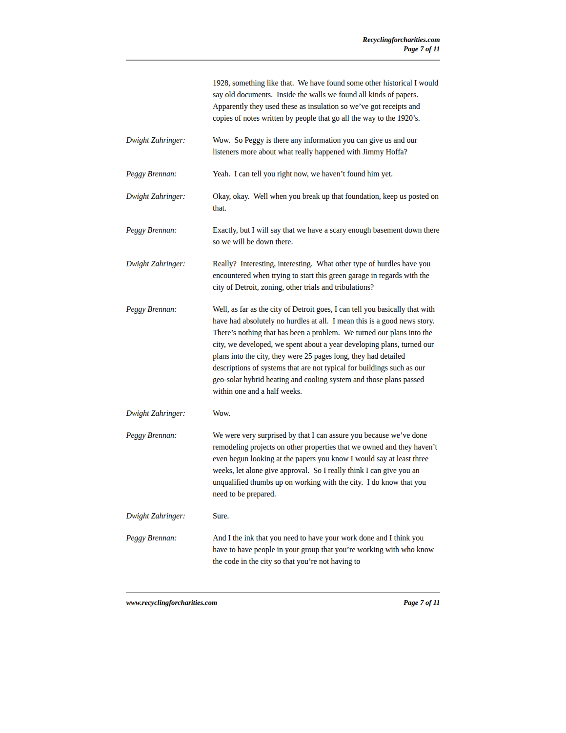Recyclingforcharities.com
Page 7 of 11
| | 1928, something like that. We have found some other historical I would say old documents. Inside the walls we found all kinds of papers. Apparently they used these as insulation so we’ve got receipts and copies of notes written by people that go all the way to the 1920’s. |
| Dwight Zahringer: | Wow. So Peggy is there any information you can give us and our listeners more about what really happened with Jimmy Hoffa? |
| Peggy Brennan: | Yeah. I can tell you right now, we haven’t found him yet. |
| Dwight Zahringer: | Okay, okay. Well when you break up that foundation, keep us posted on that. |
| Peggy Brennan: | Exactly, but I will say that we have a scary enough basement down there so we will be down there. |
| Dwight Zahringer: | Really? Interesting, interesting. What other type of hurdles have you encountered when trying to start this green garage in regards with the city of Detroit, zoning, other trials and tribulations? |
| Peggy Brennan: | Well, as far as the city of Detroit goes, I can tell you basically that with have had absolutely no hurdles at all. I mean this is a good news story. There’s nothing that has been a problem. We turned our plans into the city, we developed, we spent about a year developing plans, turned our plans into the city, they were 25 pages long, they had detailed descriptions of systems that are not typical for buildings such as our geo-solar hybrid heating and cooling system and those plans passed within one and a half weeks. |
| Dwight Zahringer: | Wow. |
| Peggy Brennan: | We were very surprised by that I can assure you because we’ve done remodeling projects on other properties that we owned and they haven’t even begun looking at the papers you know I would say at least three weeks, let alone give approval. So I really think I can give you an unqualified thumbs up on working with the city. I do know that you need to be prepared. |
| Dwight Zahringer: | Sure. |
| Peggy Brennan: | And I the ink that you need to have your work done and I think you have to have people in your group that you’re working with who know the code in the city so that you’re not having to |
www.recyclingforcharities.com Page 7 of 11